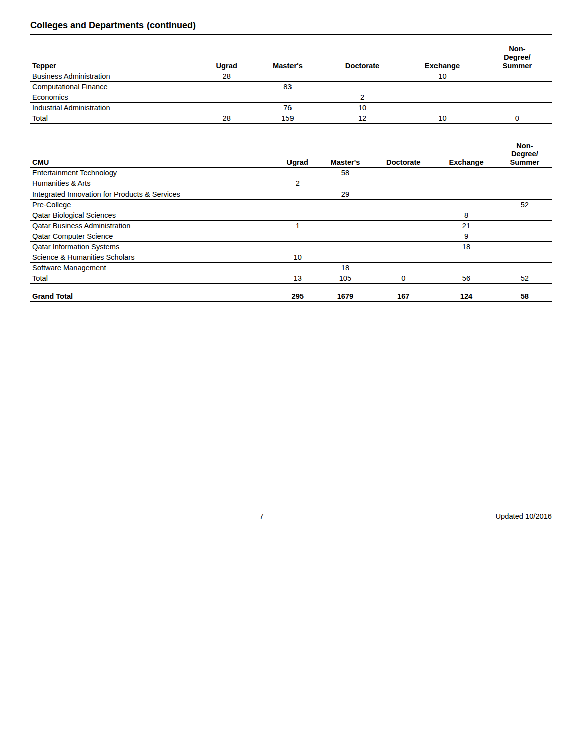Colleges and Departments (continued)
| Tepper | Ugrad | Master's | Doctorate | Exchange | Non- Degree/ Summer |
| --- | --- | --- | --- | --- | --- |
| Business Administration | 28 | | | 10 | |
| Computational Finance | | 83 | | | |
| Economics | | | 2 | | |
| Industrial Administration | | 76 | 10 | | |
| Total | 28 | 159 | 12 | 10 | 0 |
| CMU | Ugrad | Master's | Doctorate | Exchange | Non- Degree/ Summer |
| --- | --- | --- | --- | --- | --- |
| Entertainment Technology | | 58 | | | |
| Humanities & Arts | 2 | | | | |
| Integrated Innovation for Products & Services | | 29 | | | |
| Pre-College | | | | | 52 |
| Qatar Biological Sciences | | | | 8 | |
| Qatar Business Administration | 1 | | | 21 | |
| Qatar Computer Science | | | | 9 | |
| Qatar Information Systems | | | | 18 | |
| Science & Humanities Scholars | 10 | | | | |
| Software Management | | 18 | | | |
| Total | 13 | 105 | 0 | 56 | 52 |
| Grand Total | 295 | 1679 | 167 | 124 | 58 |
7 Updated 10/2016